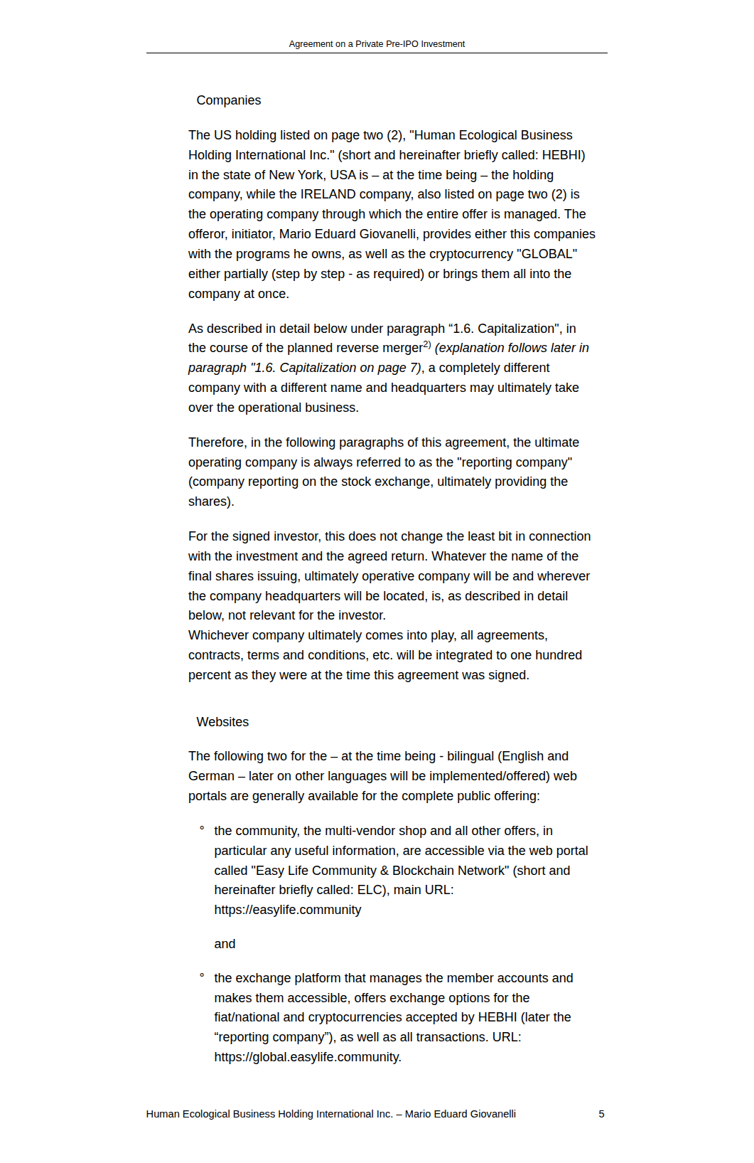Agreement on a Private Pre-IPO Investment
Companies
The US holding listed on page two (2), "Human Ecological Business Holding International Inc." (short and hereinafter briefly called: HEBHI) in the state of New York, USA is – at the time being – the holding company, while the IRELAND company, also listed on page two (2) is the operating company through which the entire offer is managed. The offeror, initiator, Mario Eduard Giovanelli, provides either this companies with the programs he owns, as well as the cryptocurrency "GLOBAL" either partially (step by step - as required) or brings them all into the company at once.
As described in detail below under paragraph “1.6. Capitalization", in the course of the planned reverse merger2) (explanation follows later in paragraph "1.6. Capitalization on page 7), a completely different company with a different name and headquarters may ultimately take over the operational business.
Therefore, in the following paragraphs of this agreement, the ultimate operating company is always referred to as the "reporting company" (company reporting on the stock exchange, ultimately providing the shares).
For the signed investor, this does not change the least bit in connection with the investment and the agreed return. Whatever the name of the final shares issuing, ultimately operative company will be and wherever the company headquarters will be located, is, as described in detail below, not relevant for the investor.
Whichever company ultimately comes into play, all agreements, contracts, terms and conditions, etc. will be integrated to one hundred percent as they were at the time this agreement was signed.
Websites
The following two for the – at the time being - bilingual (English and German – later on other languages will be implemented/offered) web portals are generally available for the complete public offering:
° the community, the multi-vendor shop and all other offers, in particular any useful information, are accessible via the web portal called "Easy Life Community & Blockchain Network" (short and hereinafter briefly called: ELC), main URL: https://easylife.community
and
° the exchange platform that manages the member accounts and makes them accessible, offers exchange options for the fiat/national and cryptocurrencies accepted by HEBHI (later the “reporting company”), as well as all transactions. URL: https://global.easylife.community.
Human Ecological Business Holding International Inc. – Mario Eduard Giovanelli
5